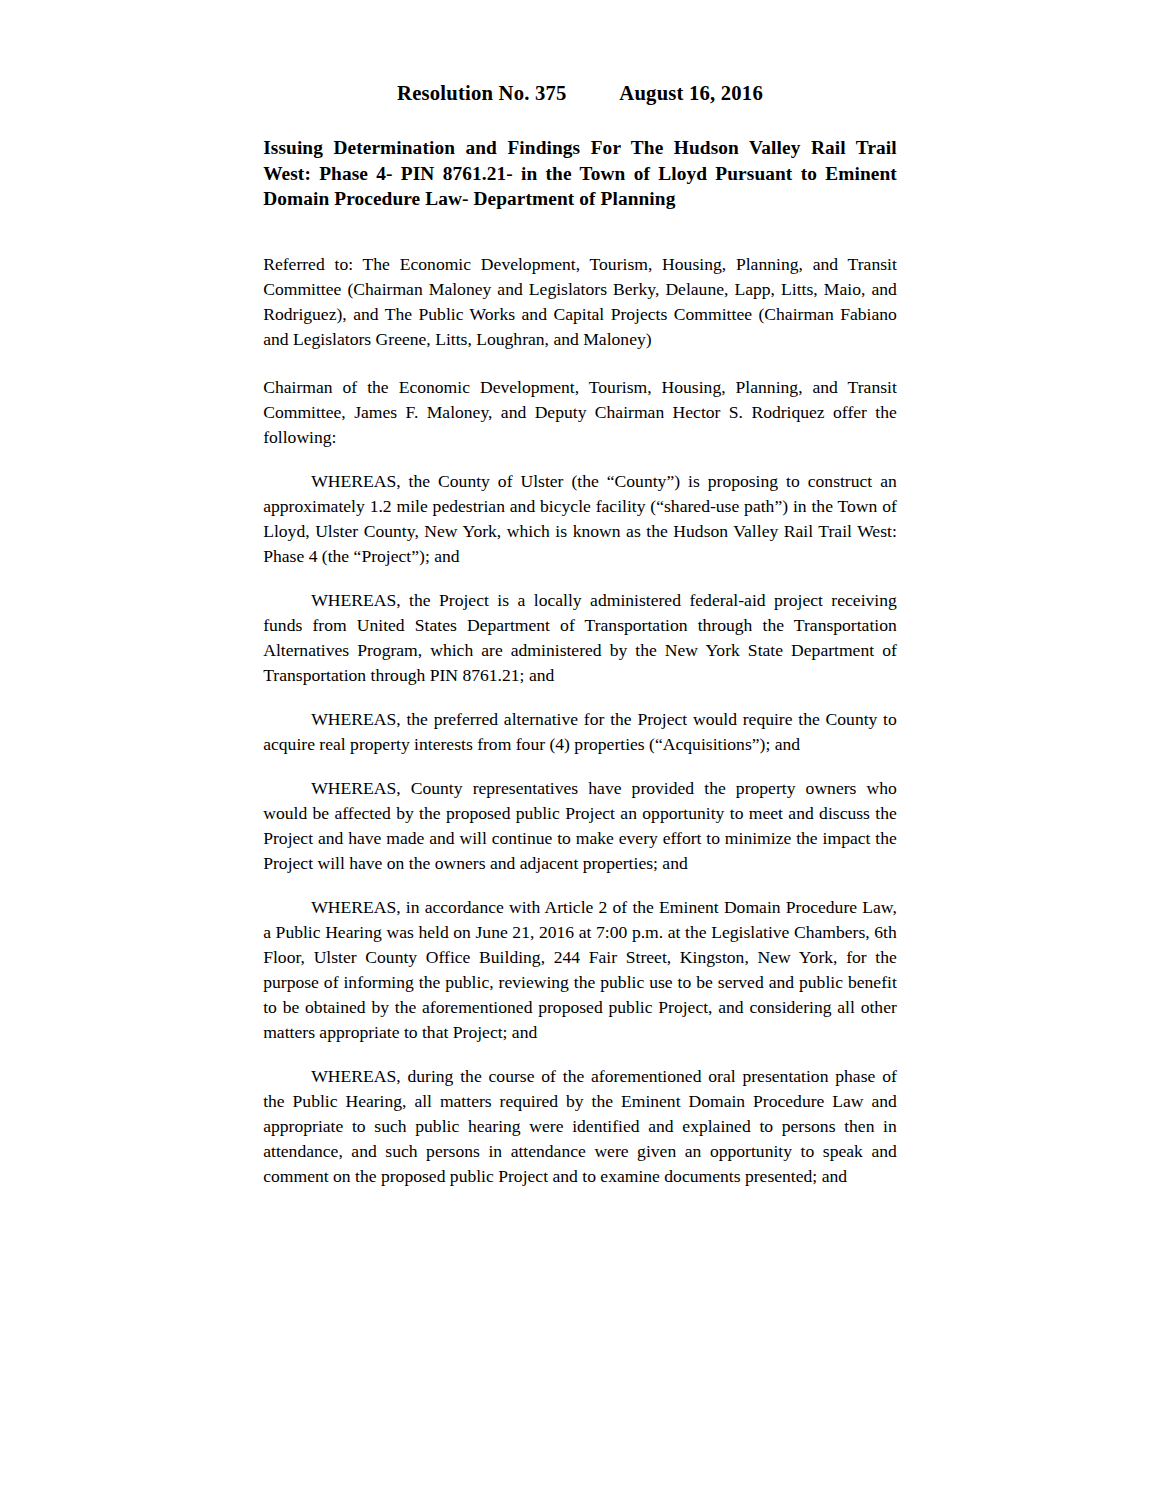Resolution No. 375 August 16, 2016
Issuing Determination and Findings For The Hudson Valley Rail Trail West: Phase 4- PIN 8761.21- in the Town of Lloyd Pursuant to Eminent Domain Procedure Law- Department of Planning
Referred to: The Economic Development, Tourism, Housing, Planning, and Transit Committee (Chairman Maloney and Legislators Berky, Delaune, Lapp, Litts, Maio, and Rodriguez), and The Public Works and Capital Projects Committee (Chairman Fabiano and Legislators Greene, Litts, Loughran, and Maloney)
Chairman of the Economic Development, Tourism, Housing, Planning, and Transit Committee, James F. Maloney, and Deputy Chairman Hector S. Rodriquez offer the following:
WHEREAS, the County of Ulster (the “County”) is proposing to construct an approximately 1.2 mile pedestrian and bicycle facility (“shared-use path”) in the Town of Lloyd, Ulster County, New York, which is known as the Hudson Valley Rail Trail West: Phase 4 (the “Project”); and
WHEREAS, the Project is a locally administered federal-aid project receiving funds from United States Department of Transportation through the Transportation Alternatives Program, which are administered by the New York State Department of Transportation through PIN 8761.21; and
WHEREAS, the preferred alternative for the Project would require the County to acquire real property interests from four (4) properties (“Acquisitions”); and
WHEREAS, County representatives have provided the property owners who would be affected by the proposed public Project an opportunity to meet and discuss the Project and have made and will continue to make every effort to minimize the impact the Project will have on the owners and adjacent properties; and
WHEREAS, in accordance with Article 2 of the Eminent Domain Procedure Law, a Public Hearing was held on June 21, 2016 at 7:00 p.m. at the Legislative Chambers, 6th Floor, Ulster County Office Building, 244 Fair Street, Kingston, New York, for the purpose of informing the public, reviewing the public use to be served and public benefit to be obtained by the aforementioned proposed public Project, and considering all other matters appropriate to that Project; and
WHEREAS, during the course of the aforementioned oral presentation phase of the Public Hearing, all matters required by the Eminent Domain Procedure Law and appropriate to such public hearing were identified and explained to persons then in attendance, and such persons in attendance were given an opportunity to speak and comment on the proposed public Project and to examine documents presented; and